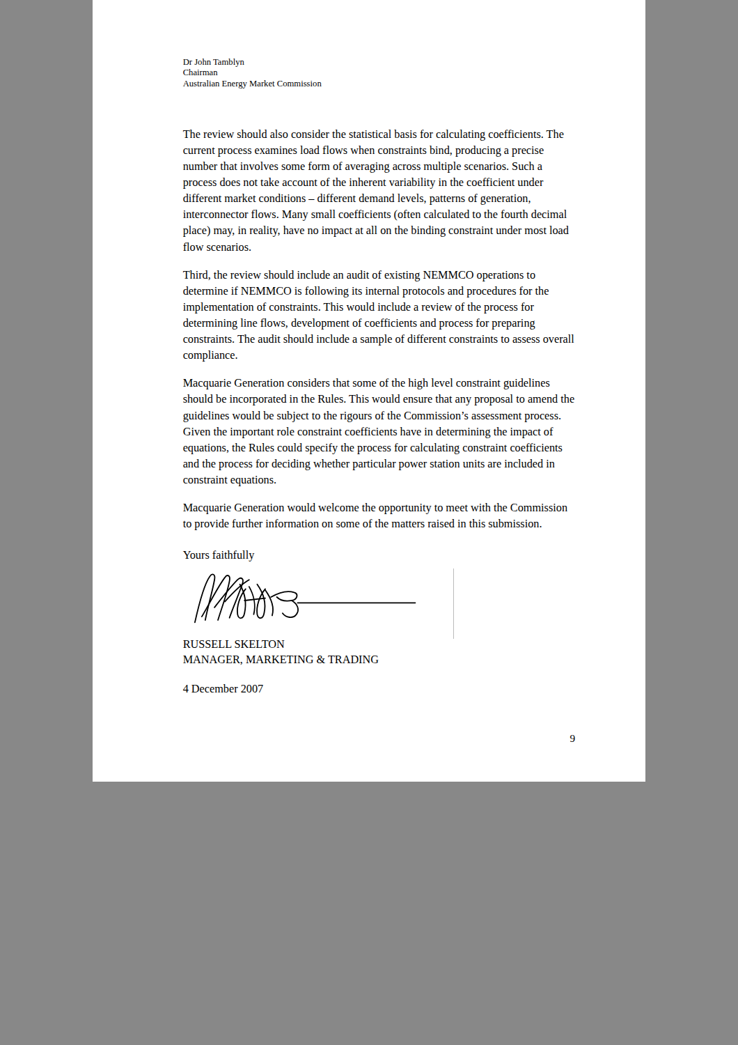Dr John Tamblyn
Chairman
Australian Energy Market Commission
The review should also consider the statistical basis for calculating coefficients. The current process examines load flows when constraints bind, producing a precise number that involves some form of averaging across multiple scenarios. Such a process does not take account of the inherent variability in the coefficient under different market conditions – different demand levels, patterns of generation, interconnector flows. Many small coefficients (often calculated to the fourth decimal place) may, in reality, have no impact at all on the binding constraint under most load flow scenarios.
Third, the review should include an audit of existing NEMMCO operations to determine if NEMMCO is following its internal protocols and procedures for the implementation of constraints. This would include a review of the process for determining line flows, development of coefficients and process for preparing constraints. The audit should include a sample of different constraints to assess overall compliance.
Macquarie Generation considers that some of the high level constraint guidelines should be incorporated in the Rules. This would ensure that any proposal to amend the guidelines would be subject to the rigours of the Commission’s assessment process. Given the important role constraint coefficients have in determining the impact of equations, the Rules could specify the process for calculating constraint coefficients and the process for deciding whether particular power station units are included in constraint equations.
Macquarie Generation would welcome the opportunity to meet with the Commission to provide further information on some of the matters raised in this submission.
Yours faithfully
RUSSELL SKELTON
MANAGER, MARKETING & TRADING
4 December 2007
9